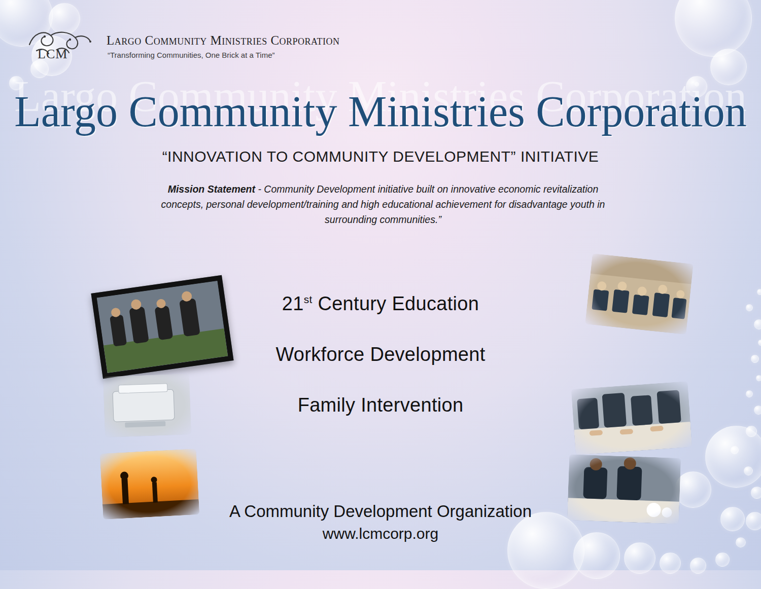LCM
Largo Community Ministries Corporation
“Transforming Communities, One Brick at a Time”
Largo Community Ministries Corporation
Largo Community Ministries Corporation
“INNOVATION TO COMMUNITY DEVELOPMENT” INITIATIVE
Mission Statement - Community Development initiative built on innovative economic revitalization concepts, personal development/training and high educational achievement for disadvantage youth in surrounding communities.”
21st Century Education
Workforce Development
Family Intervention
A Community Development Organization
www.lcmcorp.org